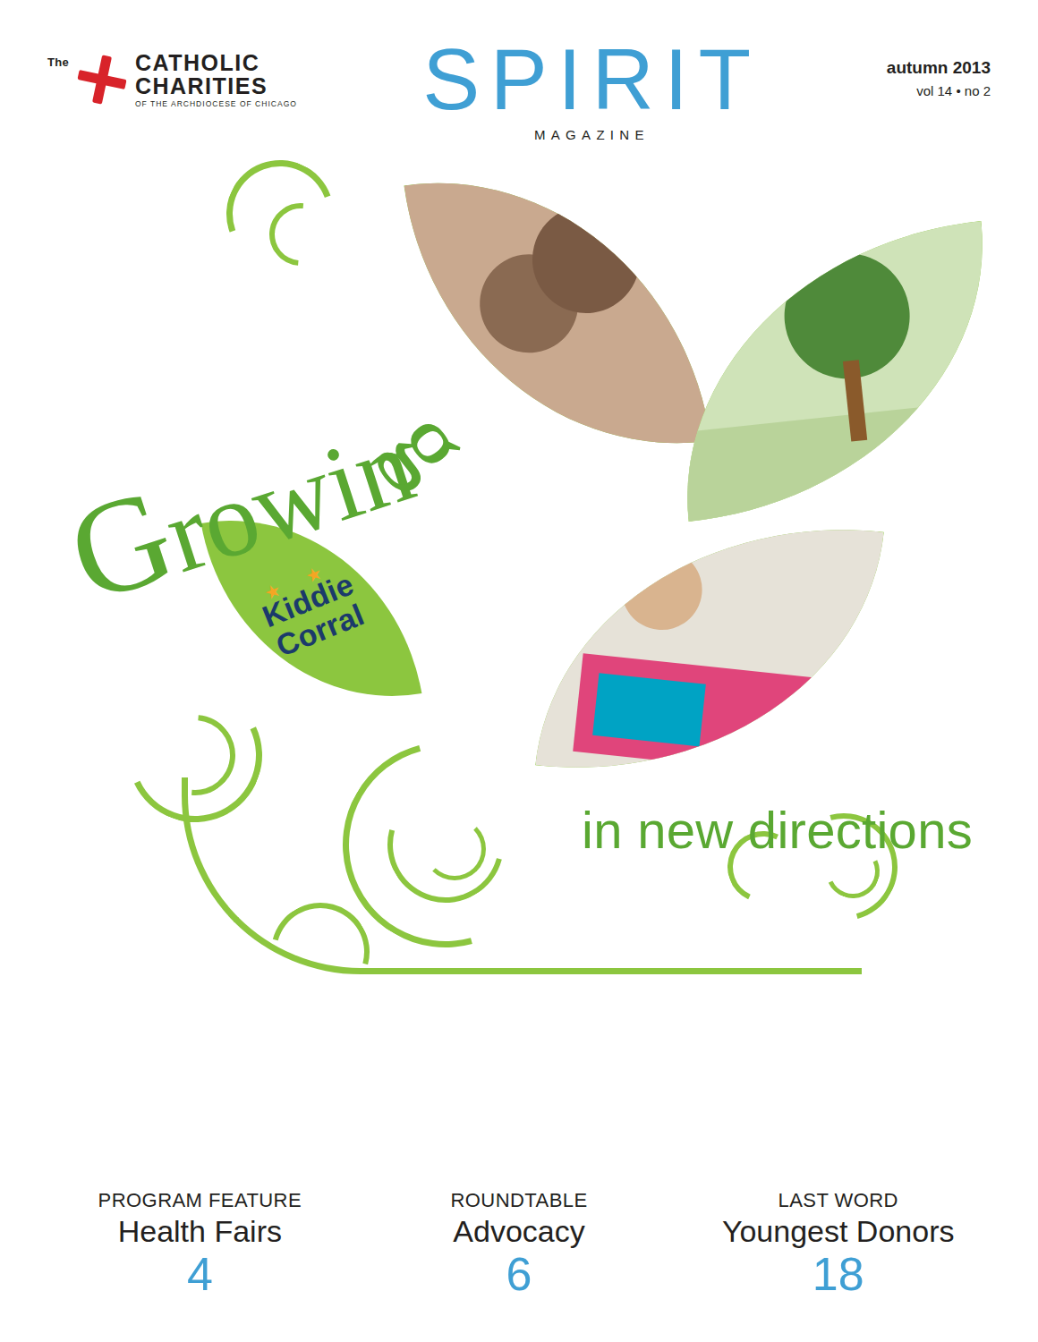The CATHOLIC CHARITIES OF THE ARCHDIOCESE OF CHICAGO
SPIRIT
Magazine
autumn 2013
vol 14 • no 2
★★
Kiddie Corral
Growing
in new directions
Program Feature
Health Fairs
4
Roundtable
Advocacy
6
Last Word
Youngest Donors
18